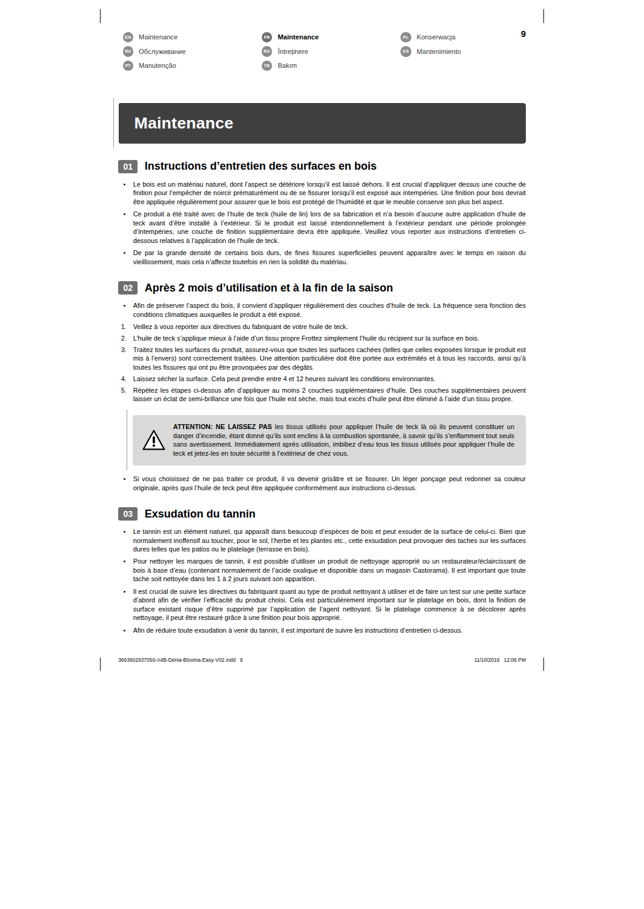9
EN Maintenance
FR Maintenance
PL Konserwacja
RU Обслуживание
RO Întreținere
ES Mantenimiento
PT Manutenção
TR Bakım
Maintenance
01
Instructions d’entretien des surfaces en bois
Le bois est un matériau naturel, dont l’aspect se détériore lorsqu’il est laissé dehors. Il est crucial d’appliquer dessus une couche de finition pour l’empêcher de noircir prématurément ou de se fissurer lorsqu’il est exposé aux intempéries. Une finition pour bois devrait être appliquée régulièrement pour assurer que le bois est protégé de l’humidité et que le meuble conserve son plus bel aspect.
Ce produit a été traité avec de l’huile de teck (huile de lin) lors de sa fabrication et n’a besoin d’aucune autre application d’huile de teck avant d’être installé à l’extérieur. Si le produit est laissé intentionnellement à l’extérieur pendant une période prolongée d’intempéries, une couche de finition supplémentaire devra être appliquée. Veuillez vous reporter aux instructions d’entretien ci-dessous relatives à l’application de l’huile de teck.
De par la grande densité de certains bois durs, de fines fissures superficielles peuvent apparaître avec le temps en raison du vieillissement, mais cela n’affecte toutefois en rien la solidité du matériau.
02
Après 2 mois d’utilisation et à la fin de la saison
Afin de préserver l’aspect du bois, il convient d’appliquer régulièrement des couches d’huile de teck. La fréquence sera fonction des conditions climatiques auxquelles le produit a été exposé.
Veillez à vous reporter aux directives du fabriquant de votre huile de teck.
L’huile de teck s’applique mieux à l’aide d’un tissu propre Frottez simplement l’huile du récipient sur la surface en bois.
Traitez toutes les surfaces du produit, assurez-vous que toutes les surfaces cachées (telles que celles exposées lorsque le produit est mis à l’envers) sont correctement traitées. Une attention particulière doit être portée aux extrémités et à tous les raccords, ainsi qu’à toutes les fissures qui ont pu être provoquées par des dégâts.
Laissez sécher la surface. Cela peut prendre entre 4 et 12 heures suivant les conditions environnantes.
Répétez les étapes ci-dessus afin d’appliquer au moins 2 couches supplémentaires d’huile. Des couches supplémentaires peuvent laisser un éclat de semi-brillance une fois que l’huile est sèche, mais tout excès d’huile peut être éliminé à l’aide d’un tissu propre.
ATTENTION: NE LAISSEZ PAS les tissus utilisés pour appliquer l’huile de teck là où ils peuvent constituer un danger d’incendie, étant donné qu’ils sont enclins à la combustion spontanée, à savoir qu’ils s’enflamment tout seuls sans avertissement. Immédiatement après utilisation, imbibez d’eau tous les tissus utilisés pour appliquer l’huile de teck et jetez-les en toute sécurité à l’extérieur de chez vous.
Si vous choisissez de ne pas traiter ce produit, il va devenir grisâtre et se fissurer. Un léger ponçage peut redonner sa couleur originale, après quoi l’huile de teck peut être appliquée conformément aux instructions ci-dessus.
03
Exsudation du tannin
Le tannin est un élément naturel, qui apparaît dans beaucoup d’espèces de bois et peut exsuder de la surface de celui-ci. Bien que normalement inoffensif au toucher, pour le sol, l’herbe et les plantes etc., cette exsudation peut provoquer des taches sur les surfaces dures telles que les patios ou le platelage (terrasse en bois).
Pour nettoyer les marques de tannin, il est possible d’utiliser un produit de nettoyage approprié ou un restaurateur/éclaircissant de bois à base d’eau (contenant normalement de l’acide oxalique et disponible dans un magasin Castorama). Il est important que toute tache soit nettoyée dans les 1 à 2 jours suivant son apparition.
Il est crucial de suivre les directives du fabriquant quant au type de produit nettoyant à utiliser et de faire un test sur une petite surface d’abord afin de vérifier l’efficacité du produit choisi. Cela est particulièrement important sur le platelage en bois, dont la finition de surface existant risque d’être supprimé par l’application de l’agent nettoyant. Si le platelage commence à se décolorer après nettoyage, il peut être restauré grâce à une finition pour bois approprié.
Afin de réduire toute exsudation à venir du tannin, il est important de suivre les instructions d’entretien ci-dessus.
3663602937050-A4B-Denia-Blooma-Easy-V02.indd 9
11/10/2016 12:06 PM